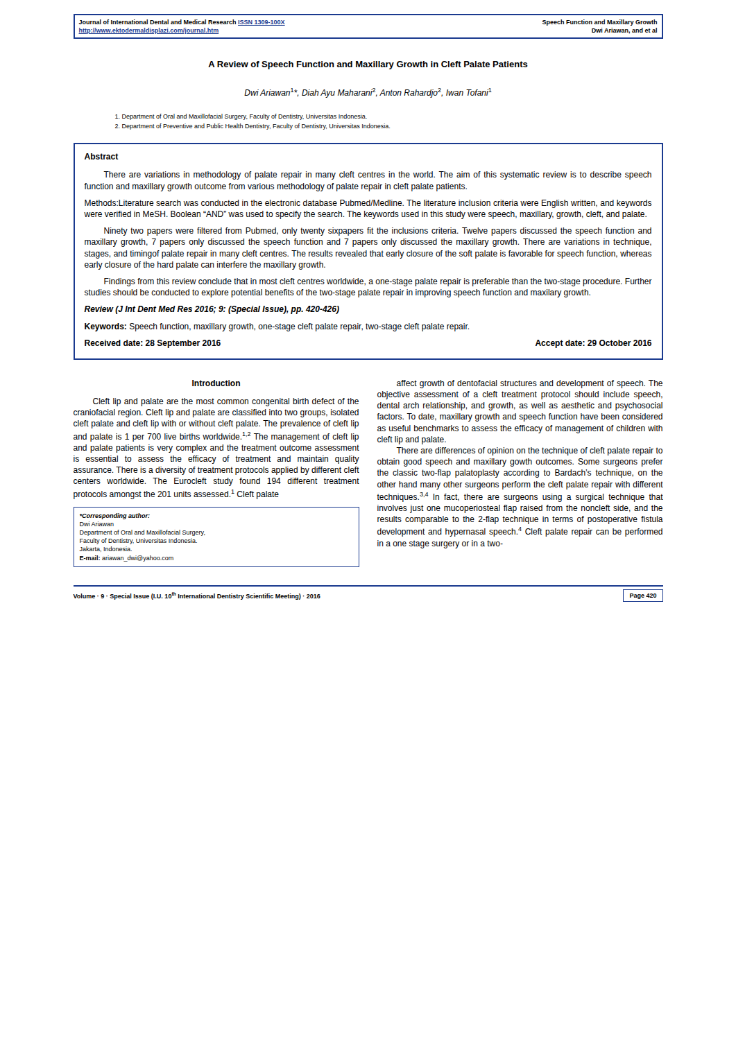| Journal of International Dental and Medical Research ISSN 1309-100X | Speech Function and Maxillary Growth |
| http://www.ektodermaldisplazi.com/journal.htm | Dwi Ariawan, and et al |
A Review of Speech Function and Maxillary Growth in Cleft Palate Patients
Dwi Ariawan1*, Diah Ayu Maharani2, Anton Rahardjo2, Iwan Tofani1
1. Department of Oral and Maxillofacial Surgery, Faculty of Dentistry, Universitas Indonesia.
2. Department of Preventive and Public Health Dentistry, Faculty of Dentistry, Universitas Indonesia.
Abstract
There are variations in methodology of palate repair in many cleft centres in the world. The aim of this systematic review is to describe speech function and maxillary growth outcome from various methodology of palate repair in cleft palate patients.
Methods:Literature search was conducted in the electronic database Pubmed/Medline. The literature inclusion criteria were English written, and keywords were verified in MeSH. Boolean “AND” was used to specify the search. The keywords used in this study were speech, maxillary, growth, cleft, and palate.
Ninety two papers were filtered from Pubmed, only twenty sixpapers fit the inclusions criteria. Twelve papers discussed the speech function and maxillary growth, 7 papers only discussed the speech function and 7 papers only discussed the maxillary growth. There are variations in technique, stages, and timingof palate repair in many cleft centres. The results revealed that early closure of the soft palate is favorable for speech function, whereas early closure of the hard palate can interfere the maxillary growth.
Findings from this review conclude that in most cleft centres worldwide, a one-stage palate repair is preferable than the two-stage procedure. Further studies should be conducted to explore potential benefits of the two-stage palate repair in improving speech function and maxilary growth.
Review (J Int Dent Med Res 2016; 9: (Special Issue), pp. 420-426)
Keywords: Speech function, maxillary growth, one-stage cleft palate repair, two-stage cleft palate repair.
Received date: 28 September 2016 Accept date: 29 October 2016
Introduction
Cleft lip and palate are the most common congenital birth defect of the craniofacial region. Cleft lip and palate are classified into two groups, isolated cleft palate and cleft lip with or without cleft palate. The prevalence of cleft lip and palate is 1 per 700 live births worldwide.1,2 The management of cleft lip and palate patients is very complex and the treatment outcome assessment is essential to assess the efficacy of treatment and maintain quality assurance. There is a diversity of treatment protocols applied by different cleft centers worldwide. The Eurocleft study found 194 different treatment protocols amongst the 201 units assessed.1 Cleft palate
*Corresponding author:
Dwi Ariawan
Department of Oral and Maxillofacial Surgery,
Faculty of Dentistry, Universitas Indonesia.
Jakarta, Indonesia.
E-mail: ariawan_dwi@yahoo.com
affect growth of dentofacial structures and development of speech. The objective assessment of a cleft treatment protocol should include speech, dental arch relationship, and growth, as well as aesthetic and psychosocial factors. To date, maxillary growth and speech function have been considered as useful benchmarks to assess the efficacy of management of children with cleft lip and palate.
There are differences of opinion on the technique of cleft palate repair to obtain good speech and maxillary gowth outcomes. Some surgeons prefer the classic two-flap palatoplasty according to Bardach’s technique, on the other hand many other surgeons perform the cleft palate repair with different techniques.3,4 In fact, there are surgeons using a surgical technique that involves just one mucoperiosteal flap raised from the noncleft side, and the results comparable to the 2-flap technique in terms of postoperative fistula development and hypernasal speech.4 Cleft palate repair can be performed in a one stage surgery or in a two-
Volume · 9 · Special Issue (I.U. 10th International Dentistry Scientific Meeting) · 2016 Page 420